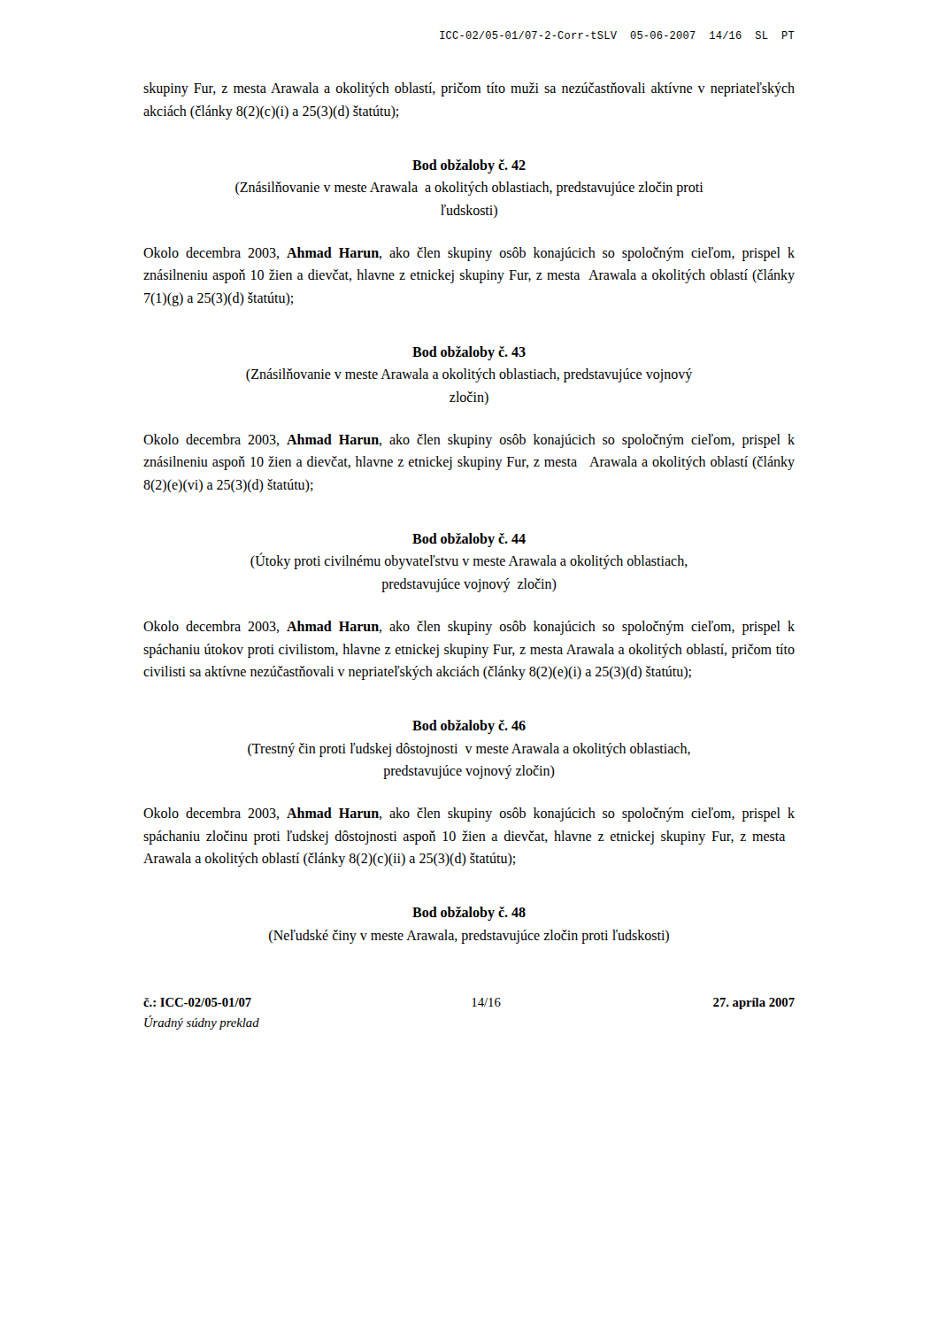ICC-02/05-01/07-2-Corr-tSLV 05-06-2007 14/16 SL PT
skupiny Fur, z mesta Arawala a okolitých oblastí, pričom títo muži sa nezúčastňovali aktívne v nepriateľských akciách (články 8(2)(c)(i) a 25(3)(d) štatútu);
Bod obžaloby č. 42
(Znásilňovanie v meste Arawala a okolitých oblastiach, predstavujúce zločin proti ľudskosti)
Okolo decembra 2003, Ahmad Harun, ako člen skupiny osôb konajúcich so spoločným cieľom, prispel k znásilneniu aspoň 10 žien a dievčat, hlavne z etnickej skupiny Fur, z mesta Arawala a okolitých oblastí (články 7(1)(g) a 25(3)(d) štatútu);
Bod obžaloby č. 43
(Znásilňovanie v meste Arawala a okolitých oblastiach, predstavujúce vojnový zločin)
Okolo decembra 2003, Ahmad Harun, ako člen skupiny osôb konajúcich so spoločným cieľom, prispel k znásilneniu aspoň 10 žien a dievčat, hlavne z etnickej skupiny Fur, z mesta Arawala a okolitých oblastí (články 8(2)(e)(vi) a 25(3)(d) štatútu);
Bod obžaloby č. 44
(Útoky proti civilnému obyvateľstvu v meste Arawala a okolitých oblastiach, predstavujúce vojnový zločin)
Okolo decembra 2003, Ahmad Harun, ako člen skupiny osôb konajúcich so spoločným cieľom, prispel k spáchaniu útokov proti civilistom, hlavne z etnickej skupiny Fur, z mesta Arawala a okolitých oblastí, pričom títo civilisti sa aktívne nezúčastňovali v nepriateľských akciách (články 8(2)(e)(i) a 25(3)(d) štatútu);
Bod obžaloby č. 46
(Trestný čin proti ľudskej dôstojnosti v meste Arawala a okolitých oblastiach, predstavujúce vojnový zločin)
Okolo decembra 2003, Ahmad Harun, ako člen skupiny osôb konajúcich so spoločným cieľom, prispel k spáchaniu zločinu proti ľudskej dôstojnosti aspoň 10 žien a dievčat, hlavne z etnickej skupiny Fur, z mesta Arawala a okolitých oblastí (články 8(2)(c)(ii) a 25(3)(d) štatútu);
Bod obžaloby č. 48
(Neľudské činy v meste Arawala, predstavujúce zločin proti ľudskosti)
č.: ICC-02/05-01/07
Úradný súdny preklad
14/16
27. apríla 2007